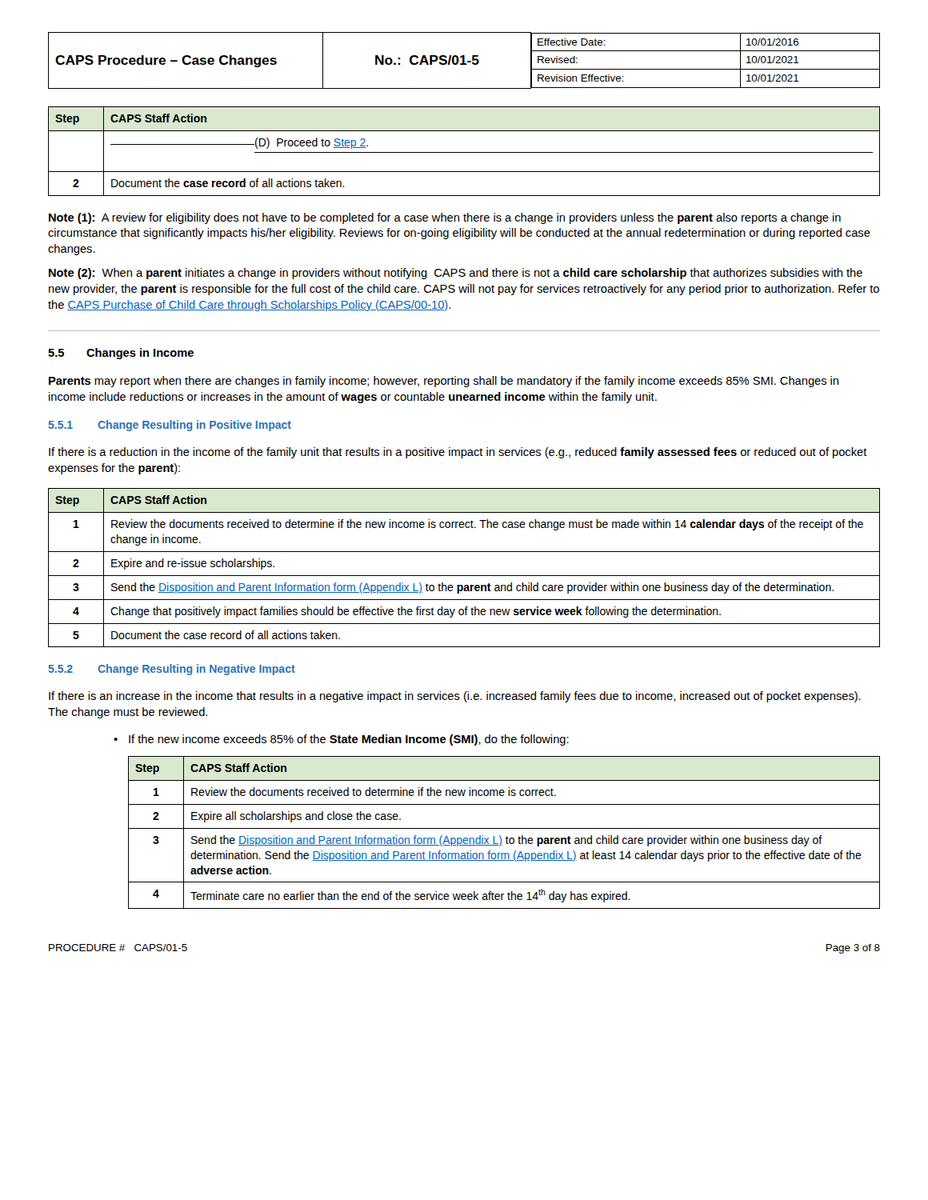| CAPS Procedure – Case Changes | No.: CAPS/01-5 | / Effective Date: / 10/01/2016 / / Revised: / 10/01/2021 / / Revision Effective: / 10/01/2021 / |
| Step | CAPS Staff Action |
| --- | --- |
| | (D) Proceed to Step 2 . |
| 2 | Document the case record of all actions taken. |
Note (1): A review for eligibility does not have to be completed for a case when there is a change in providers unless the parent also reports a change in circumstance that significantly impacts his/her eligibility. Reviews for on-going eligibility will be conducted at the annual redetermination or during reported case changes.
Note (2): When a parent initiates a change in providers without notifying CAPS and there is not a child care scholarship that authorizes subsidies with the new provider, the parent is responsible for the full cost of the child care. CAPS will not pay for services retroactively for any period prior to authorization. Refer to the CAPS Purchase of Child Care through Scholarships Policy (CAPS/00-10).
5.5 Changes in Income
Parents may report when there are changes in family income; however, reporting shall be mandatory if the family income exceeds 85% SMI. Changes in income include reductions or increases in the amount of wages or countable unearned income within the family unit.
5.5.1 Change Resulting in Positive Impact
If there is a reduction in the income of the family unit that results in a positive impact in services (e.g., reduced family assessed fees or reduced out of pocket expenses for the parent):
| Step | CAPS Staff Action |
| --- | --- |
| 1 | Review the documents received to determine if the new income is correct. The case change must be made within 14 calendar days of the receipt of the change in income. |
| 2 | Expire and re-issue scholarships. |
| 3 | Send the Disposition and Parent Information form (Appendix L) to the parent and child care provider within one business day of the determination. |
| 4 | Change that positively impact families should be effective the first day of the new service week following the determination. |
| 5 | Document the case record of all actions taken. |
5.5.2 Change Resulting in Negative Impact
If there is an increase in the income that results in a negative impact in services (i.e. increased family fees due to income, increased out of pocket expenses). The change must be reviewed.
If the new income exceeds 85% of the State Median Income (SMI), do the following:
| Step | CAPS Staff Action |
| --- | --- |
| 1 | Review the documents received to determine if the new income is correct. |
| 2 | Expire all scholarships and close the case. |
| 3 | Send the Disposition and Parent Information form (Appendix L) to the parent and child care provider within one business day of determination. Send the Disposition and Parent Information form (Appendix L) at least 14 calendar days prior to the effective date of the adverse action . |
| 4 | Terminate care no earlier than the end of the service week after the 14 th day has expired. |
| PROCEDURE # CAPS/01-5 | Page 3 of 8 |